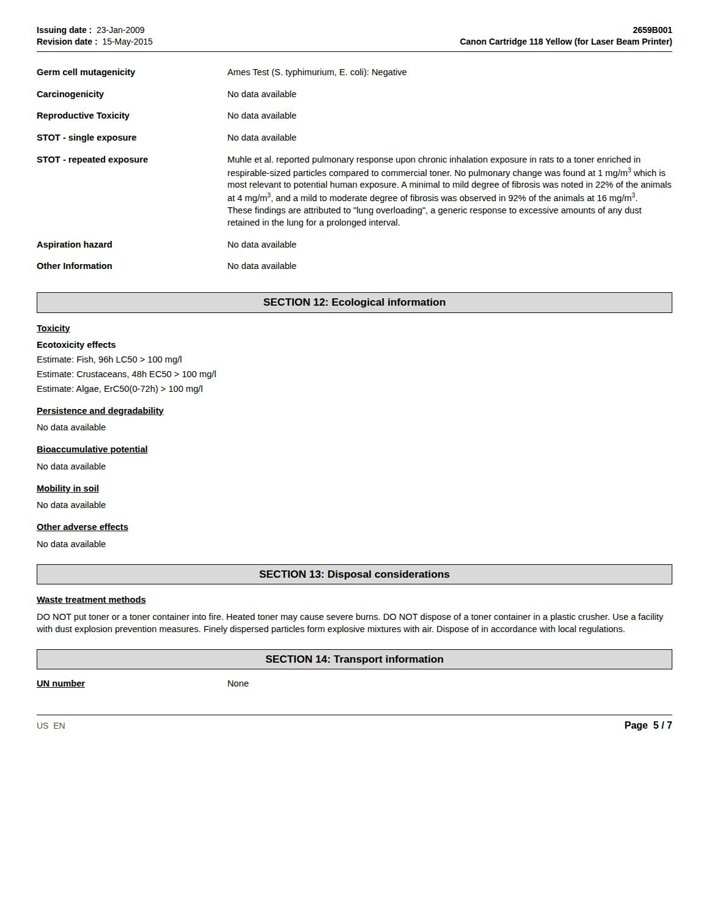Issuing date : 23-Jan-2009
Revision date : 15-May-2015
2659B001
Canon Cartridge 118 Yellow (for Laser Beam Printer)
| Germ cell mutagenicity | Ames Test (S. typhimurium, E. coli): Negative |
| Carcinogenicity | No data available |
| Reproductive Toxicity | No data available |
| STOT - single exposure | No data available |
| STOT - repeated exposure | Muhle et al. reported pulmonary response upon chronic inhalation exposure in rats to a toner enriched in respirable-sized particles compared to commercial toner. No pulmonary change was found at 1 mg/m 3 which is most relevant to potential human exposure. A minimal to mild degree of fibrosis was noted in 22% of the animals at 4 mg/m 3 , and a mild to moderate degree of fibrosis was observed in 92% of the animals at 16 mg/m 3 . These findings are attributed to "lung overloading", a generic response to excessive amounts of any dust retained in the lung for a prolonged interval. |
| Aspiration hazard | No data available |
| Other Information | No data available |
SECTION 12: Ecological information
Toxicity
Ecotoxicity effects
Estimate: Fish, 96h LC50 > 100 mg/l
Estimate: Crustaceans, 48h EC50 > 100 mg/l
Estimate: Algae, ErC50(0-72h) > 100 mg/l
Persistence and degradability
No data available
Bioaccumulative potential
No data available
Mobility in soil
No data available
Other adverse effects
No data available
SECTION 13: Disposal considerations
Waste treatment methods
DO NOT put toner or a toner container into fire. Heated toner may cause severe burns. DO NOT dispose of a toner container in a plastic crusher. Use a facility with dust explosion prevention measures. Finely dispersed particles form explosive mixtures with air. Dispose of in accordance with local regulations.
SECTION 14: Transport information
UN number
None
US EN
Page 5 / 7